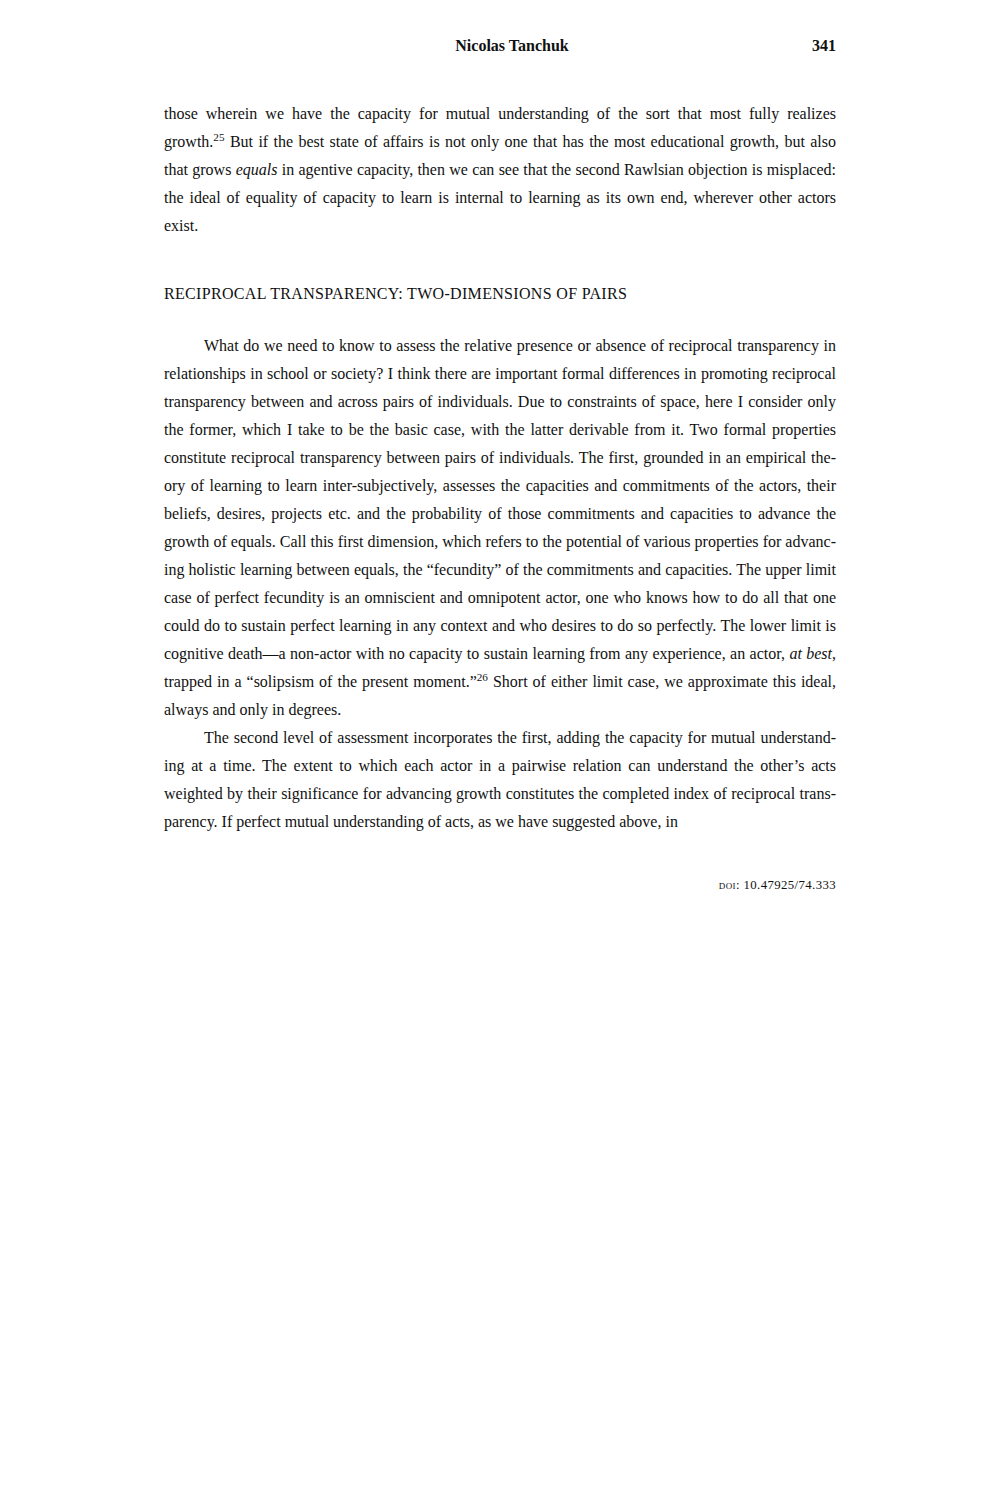Nicolas Tanchuk 341
those wherein we have the capacity for mutual understanding of the sort that most fully realizes growth.25 But if the best state of affairs is not only one that has the most educational growth, but also that grows equals in agentive capacity, then we can see that the second Rawlsian objection is misplaced: the ideal of equality of capacity to learn is internal to learning as its own end, wherever other actors exist.
Reciprocal Transparency: Two-Dimensions of Pairs
What do we need to know to assess the relative presence or absence of reciprocal transparency in relationships in school or society? I think there are important formal differences in promoting reciprocal transparency between and across pairs of individuals. Due to constraints of space, here I consider only the former, which I take to be the basic case, with the latter derivable from it. Two formal properties constitute reciprocal transparency between pairs of individuals. The first, grounded in an empirical theory of learning to learn inter-subjectively, assesses the capacities and commitments of the actors, their beliefs, desires, projects etc. and the probability of those commitments and capacities to advance the growth of equals. Call this first dimension, which refers to the potential of various properties for advancing holistic learning between equals, the “fecundity” of the commitments and capacities. The upper limit case of perfect fecundity is an omniscient and omnipotent actor, one who knows how to do all that one could do to sustain perfect learning in any context and who desires to do so perfectly. The lower limit is cognitive death—a non-actor with no capacity to sustain learning from any experience, an actor, at best, trapped in a “solipsism of the present moment.”26 Short of either limit case, we approximate this ideal, always and only in degrees.
The second level of assessment incorporates the first, adding the capacity for mutual understanding at a time. The extent to which each actor in a pairwise relation can understand the other’s acts weighted by their significance for advancing growth constitutes the completed index of reciprocal transparency. If perfect mutual understanding of acts, as we have suggested above, in
doi: 10.47925/74.333